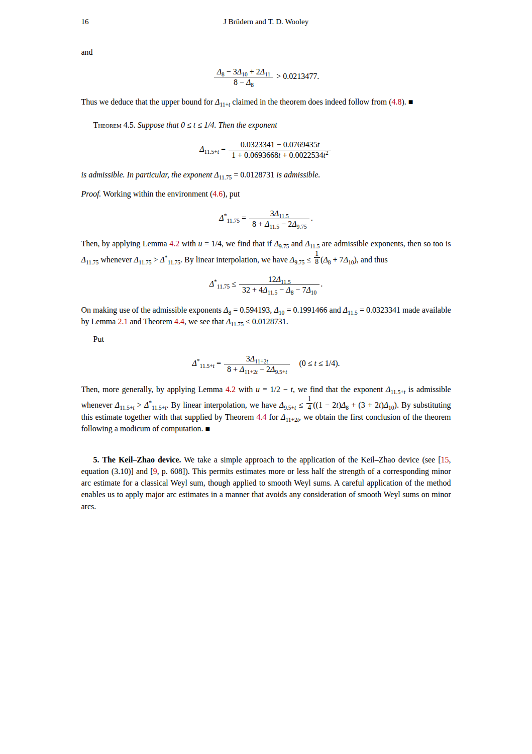16 J Brüdern and T. D. Wooley 16
and
Δ8 − 3Δ10 + 2Δ11 8 − Δ8 > 0.0213477.
Thus we deduce that the upper bound for Δ11+t claimed in the theorem does indeed follow from (4.8). ■
Theorem 4.5. Suppose that 0 ≤ t ≤ 1/4. Then the exponent
Δ11.5+t = 0.0323341 − 0.0769435t 1 + 0.0693668t + 0.0022534t2
is admissible. In particular, the exponent Δ11.75 = 0.0128731 is admissible.
Proof. Working within the environment (4.6), put
Δ*11.75 = 3Δ11.5 8 + Δ11.5 − 2Δ9.75 .
Then, by applying Lemma 4.2 with u = 1/4, we find that if Δ9.75 and Δ11.5 are admissible exponents, then so too is Δ11.75 whenever Δ11.75 > Δ*11.75. By linear interpolation, we have Δ9.75 ≤ 18(Δ8 + 7Δ10), and thus
Δ*11.75 ≤ 12Δ11.5 32 + 4Δ11.5 − Δ8 − 7Δ10 .
On making use of the admissible exponents Δ8 = 0.594193, Δ10 = 0.1991466 and Δ11.5 = 0.0323341 made available by Lemma 2.1 and Theorem 4.4, we see that Δ11.75 ≤ 0.0128731.
Put
Δ*11.5+t = 3Δ11+2t 8 + Δ11+2t − 2Δ9.5+t (0 ≤ t ≤ 1/4).
Then, more generally, by applying Lemma 4.2 with u = 1/2 − t, we find that the exponent Δ11.5+t is admissible whenever Δ11.5+t > Δ*11.5+t. By linear interpolation, we have Δ9.5+t ≤ 14((1 − 2t)Δ8 + (3 + 2t)Δ10). By substituting this estimate together with that supplied by Theorem 4.4 for Δ11+2t, we obtain the first conclusion of the theorem following a modicum of computation. ■
5. The Keil–Zhao device. We take a simple approach to the application of the Keil–Zhao device (see [15, equation (3.10)] and [9, p. 608]). This permits estimates more or less half the strength of a corresponding minor arc estimate for a classical Weyl sum, though applied to smooth Weyl sums. A careful application of the method enables us to apply major arc estimates in a manner that avoids any consideration of smooth Weyl sums on minor arcs.